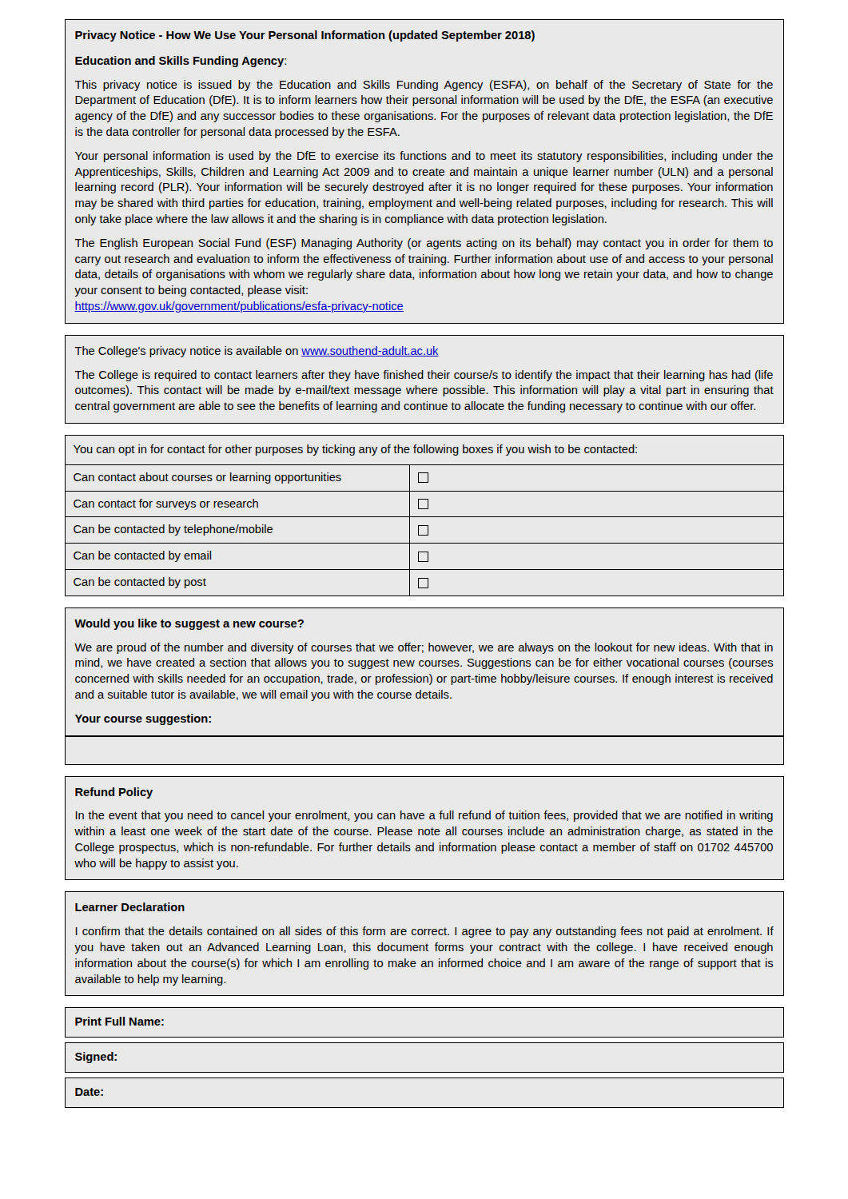Privacy Notice - How We Use Your Personal Information (updated September 2018)
Education and Skills Funding Agency:
This privacy notice is issued by the Education and Skills Funding Agency (ESFA), on behalf of the Secretary of State for the Department of Education (DfE). It is to inform learners how their personal information will be used by the DfE, the ESFA (an executive agency of the DfE) and any successor bodies to these organisations. For the purposes of relevant data protection legislation, the DfE is the data controller for personal data processed by the ESFA.
Your personal information is used by the DfE to exercise its functions and to meet its statutory responsibilities, including under the Apprenticeships, Skills, Children and Learning Act 2009 and to create and maintain a unique learner number (ULN) and a personal learning record (PLR). Your information will be securely destroyed after it is no longer required for these purposes. Your information may be shared with third parties for education, training, employment and well-being related purposes, including for research. This will only take place where the law allows it and the sharing is in compliance with data protection legislation.
The English European Social Fund (ESF) Managing Authority (or agents acting on its behalf) may contact you in order for them to carry out research and evaluation to inform the effectiveness of training. Further information about use of and access to your personal data, details of organisations with whom we regularly share data, information about how long we retain your data, and how to change your consent to being contacted, please visit:
https://www.gov.uk/government/publications/esfa-privacy-notice
The College's privacy notice is available on www.southend-adult.ac.uk
The College is required to contact learners after they have finished their course/s to identify the impact that their learning has had (life outcomes). This contact will be made by e-mail/text message where possible. This information will play a vital part in ensuring that central government are able to see the benefits of learning and continue to allocate the funding necessary to continue with our offer.
You can opt in for contact for other purposes by ticking any of the following boxes if you wish to be contacted:
| Can contact about courses or learning opportunities | |
| Can contact for surveys or research | |
| Can be contacted by telephone/mobile | |
| Can be contacted by email | |
| Can be contacted by post | |
Would you like to suggest a new course?
We are proud of the number and diversity of courses that we offer; however, we are always on the lookout for new ideas. With that in mind, we have created a section that allows you to suggest new courses. Suggestions can be for either vocational courses (courses concerned with skills needed for an occupation, trade, or profession) or part-time hobby/leisure courses. If enough interest is received and a suitable tutor is available, we will email you with the course details.
Your course suggestion:
Refund Policy
In the event that you need to cancel your enrolment, you can have a full refund of tuition fees, provided that we are notified in writing within a least one week of the start date of the course. Please note all courses include an administration charge, as stated in the College prospectus, which is non-refundable. For further details and information please contact a member of staff on 01702 445700 who will be happy to assist you.
Learner Declaration
I confirm that the details contained on all sides of this form are correct. I agree to pay any outstanding fees not paid at enrolment. If you have taken out an Advanced Learning Loan, this document forms your contract with the college. I have received enough information about the course(s) for which I am enrolling to make an informed choice and I am aware of the range of support that is available to help my learning.
Print Full Name:
Signed:
Date: